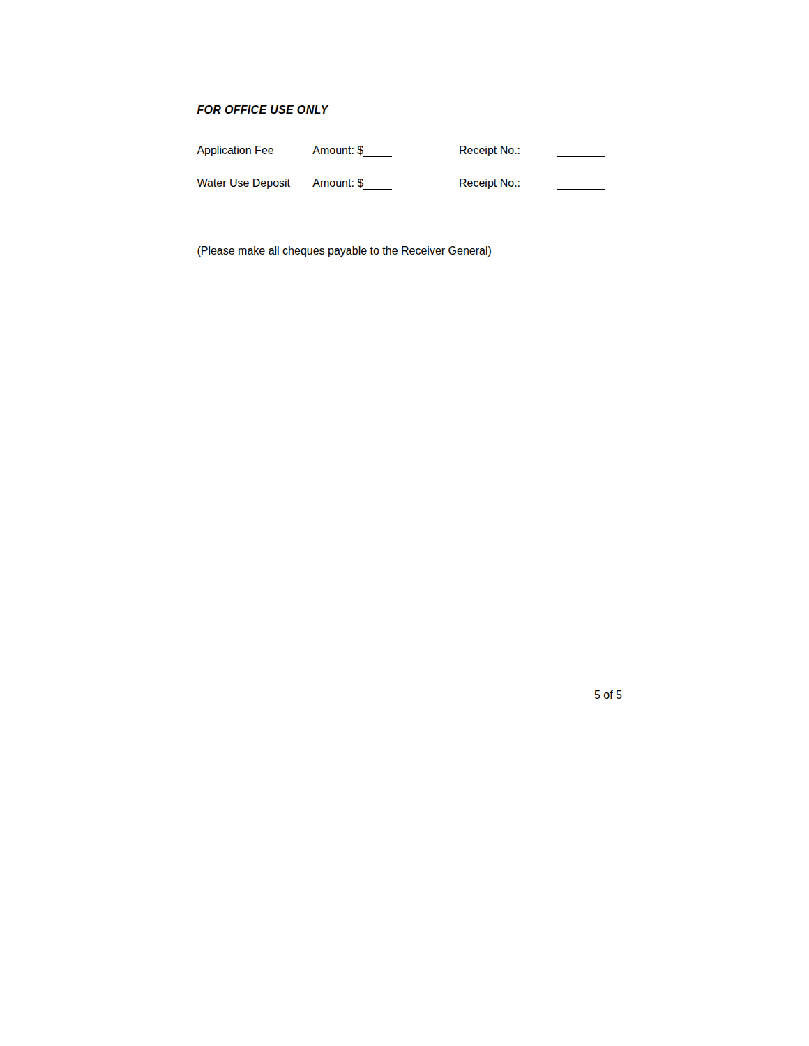FOR OFFICE USE ONLY
| Application Fee | Amount: $ | Receipt No.: |
| Water Use Deposit | Amount: $ | Receipt No.: |
(Please make all cheques payable to the Receiver General)
5 of 5